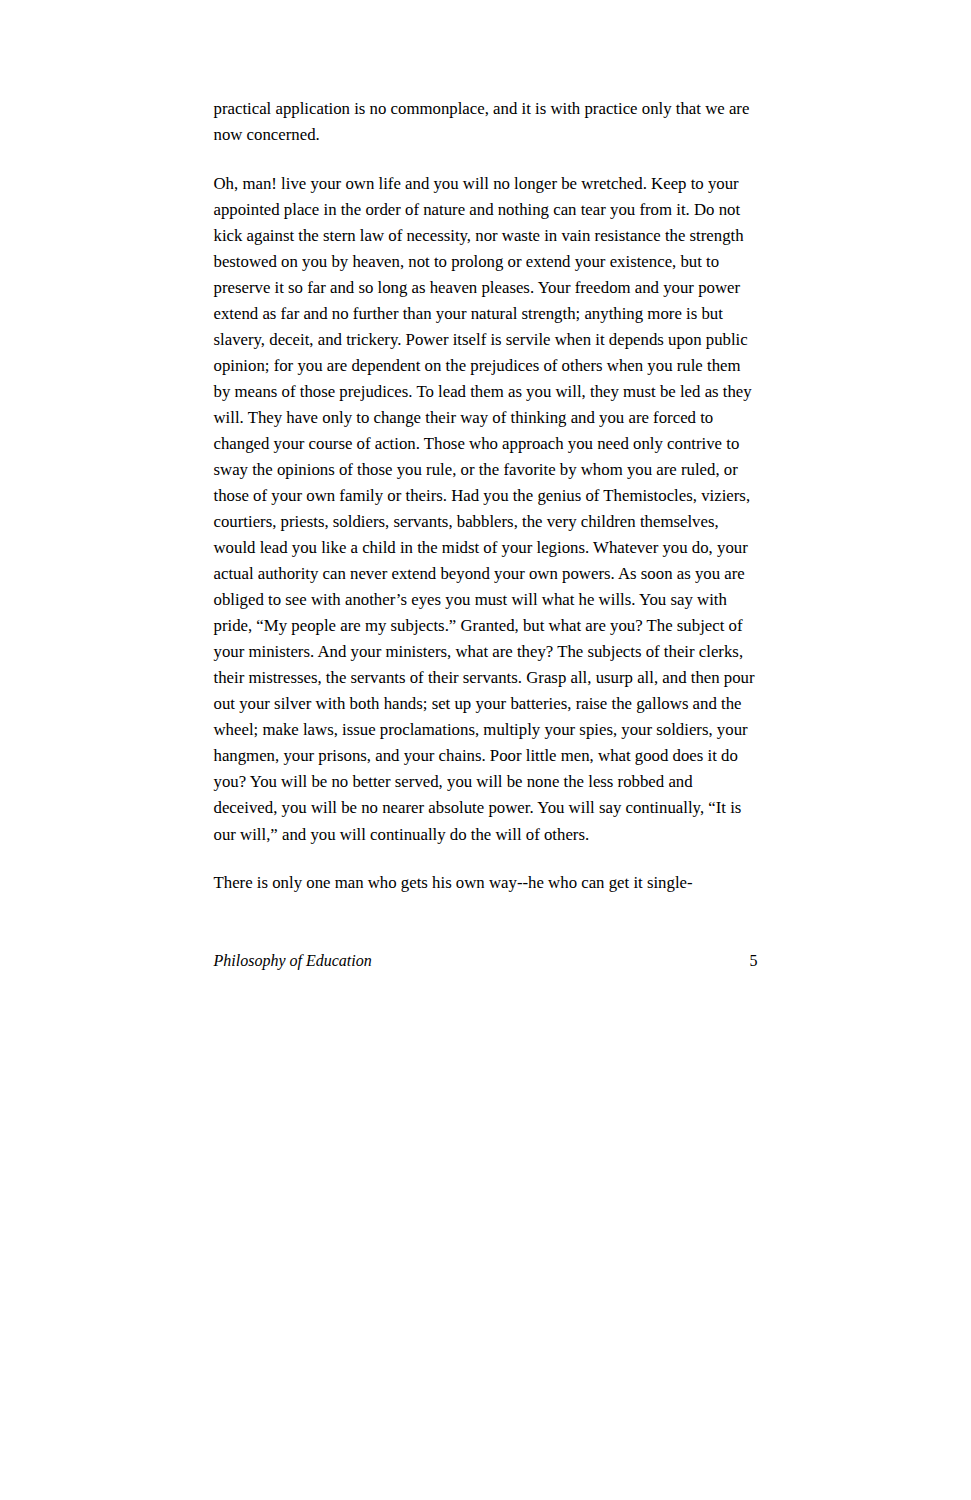practical application is no commonplace, and it is with practice only that we are now concerned.
Oh, man! live your own life and you will no longer be wretched. Keep to your appointed place in the order of nature and nothing can tear you from it. Do not kick against the stern law of necessity, nor waste in vain resistance the strength bestowed on you by heaven, not to prolong or extend your existence, but to preserve it so far and so long as heaven pleases. Your freedom and your power extend as far and no further than your natural strength; anything more is but slavery, deceit, and trickery. Power itself is servile when it depends upon public opinion; for you are dependent on the prejudices of others when you rule them by means of those prejudices. To lead them as you will, they must be led as they will. They have only to change their way of thinking and you are forced to changed your course of action. Those who approach you need only contrive to sway the opinions of those you rule, or the favorite by whom you are ruled, or those of your own family or theirs. Had you the genius of Themistocles, viziers, courtiers, priests, soldiers, servants, babblers, the very children themselves, would lead you like a child in the midst of your legions. Whatever you do, your actual authority can never extend beyond your own powers. As soon as you are obliged to see with another’s eyes you must will what he wills. You say with pride, “My people are my subjects.” Granted, but what are you? The subject of your ministers. And your ministers, what are they? The subjects of their clerks, their mistresses, the servants of their servants. Grasp all, usurp all, and then pour out your silver with both hands; set up your batteries, raise the gallows and the wheel; make laws, issue proclamations, multiply your spies, your soldiers, your hangmen, your prisons, and your chains. Poor little men, what good does it do you? You will be no better served, you will be none the less robbed and deceived, you will be no nearer absolute power. You will say continually, “It is our will,” and you will continually do the will of others.
There is only one man who gets his own way--he who can get it single-
Philosophy of Education 5